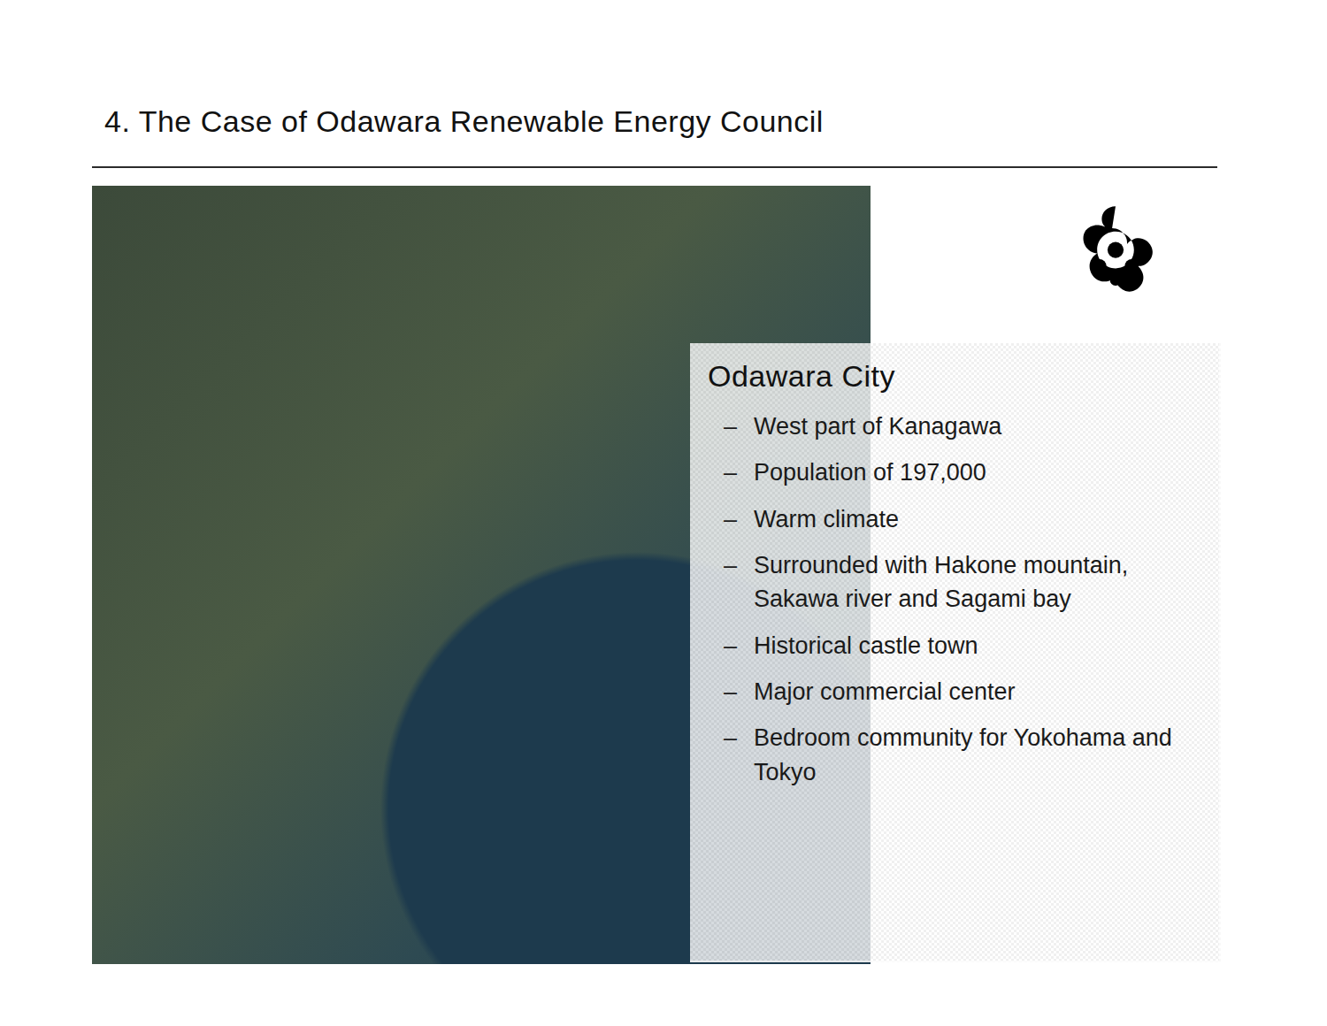4. The Case of Odawara Renewable Energy Council
Odawara City
West part of Kanagawa
Population of 197,000
Warm climate
Surrounded with Hakone mountain, Sakawa river and Sagami bay
Historical castle town
Major commercial center
Bedroom community for Yokohama and Tokyo